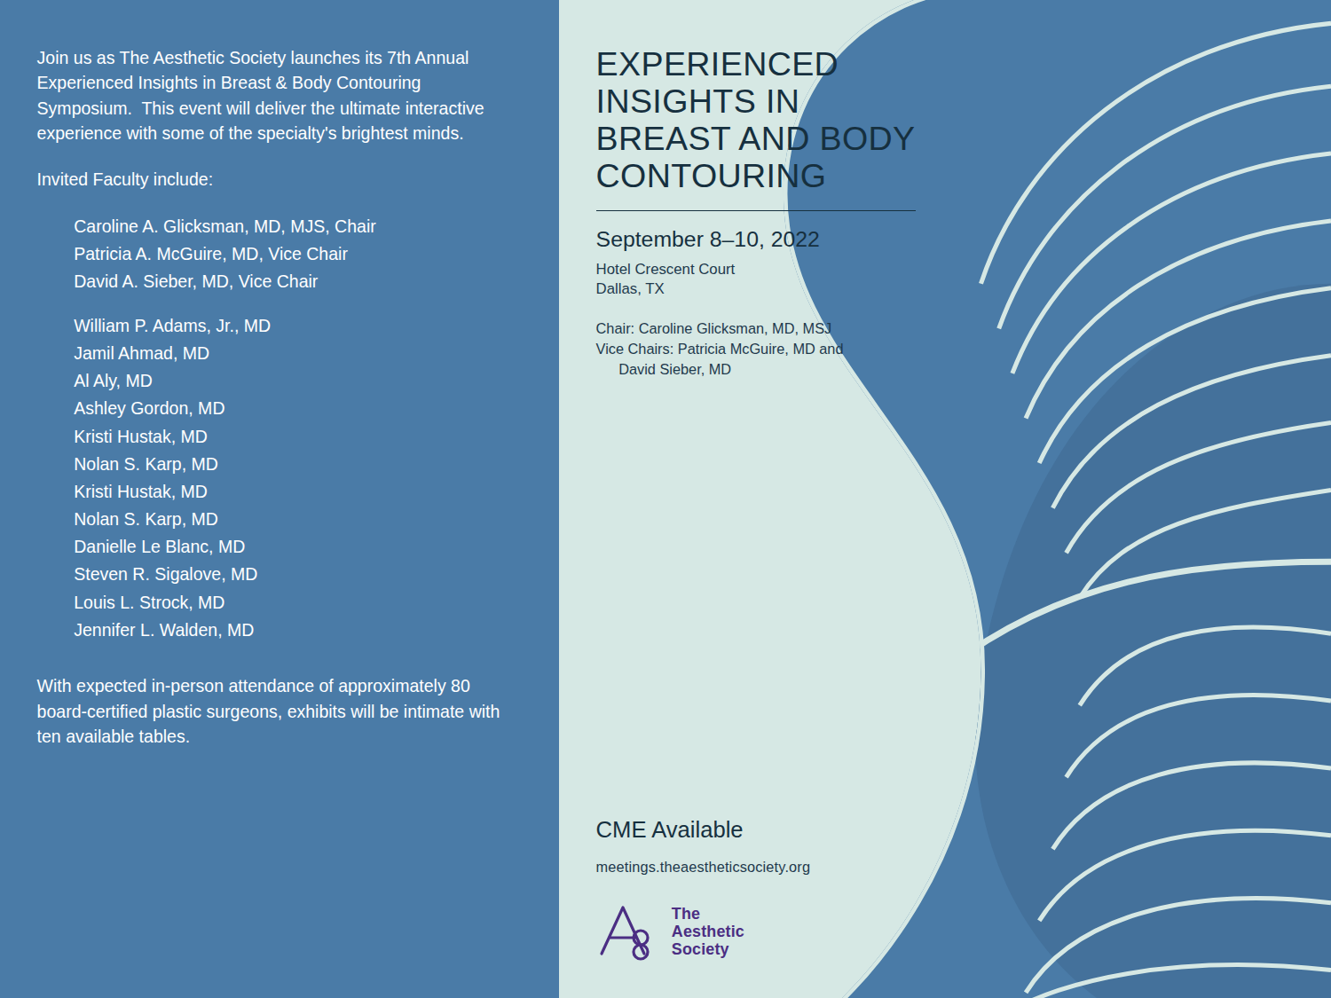Join us as The Aesthetic Society launches its 7th Annual Experienced Insights in Breast & Body Contouring Symposium. This event will deliver the ultimate interactive experience with some of the specialty's brightest minds.
Invited Faculty include:
Caroline A. Glicksman, MD, MJS, Chair
Patricia A. McGuire, MD, Vice Chair
David A. Sieber, MD, Vice Chair
William P. Adams, Jr., MD
Jamil Ahmad, MD
Al Aly, MD
Ashley Gordon, MD
Kristi Hustak, MD
Nolan S. Karp, MD
Kristi Hustak, MD
Nolan S. Karp, MD
Danielle Le Blanc, MD
Steven R. Sigalove, MD
Louis L. Strock, MD
Jennifer L. Walden, MD
With expected in-person attendance of approximately 80 board-certified plastic surgeons, exhibits will be intimate with ten available tables.
Experienced
Insights in
Breast and Body
Contouring
September 8–10, 2022
Hotel Crescent Court
Dallas, TX
Chair: Caroline Glicksman, MD, MSJ
Vice Chairs: Patricia McGuire, MD and David Sieber, MD
CME Available
meetings.theaestheticsociety.org
The
Aesthetic
Society